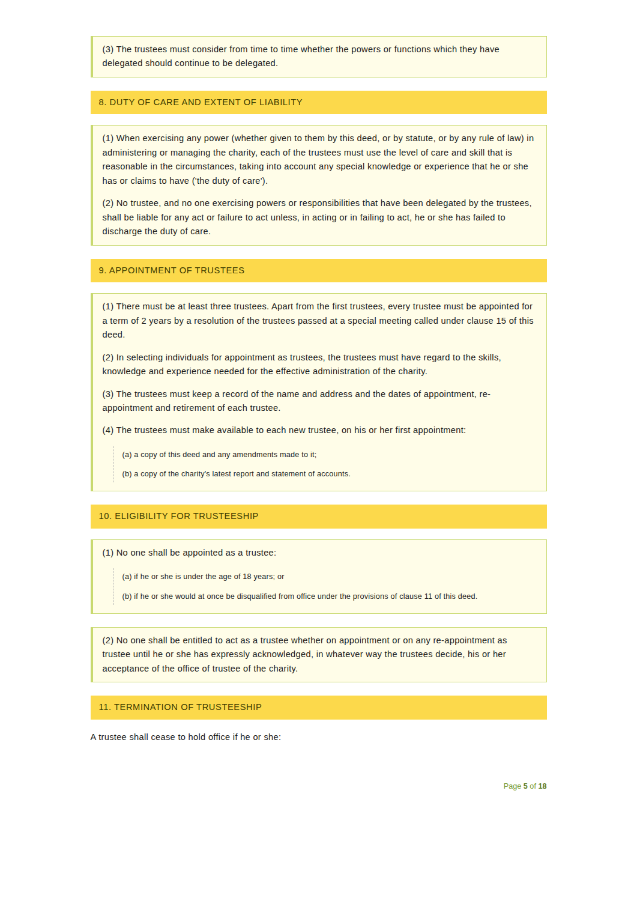(3) The trustees must consider from time to time whether the powers or functions which they have delegated should continue to be delegated.
8. Duty of care and extent of liability
(1) When exercising any power (whether given to them by this deed, or by statute, or by any rule of law) in administering or managing the charity, each of the trustees must use the level of care and skill that is reasonable in the circumstances, taking into account any special knowledge or experience that he or she has or claims to have ('the duty of care').
(2) No trustee, and no one exercising powers or responsibilities that have been delegated by the trustees, shall be liable for any act or failure to act unless, in acting or in failing to act, he or she has failed to discharge the duty of care.
9. Appointment of trustees
(1) There must be at least three trustees. Apart from the first trustees, every trustee must be appointed for a term of 2 years by a resolution of the trustees passed at a special meeting called under clause 15 of this deed.
(2) In selecting individuals for appointment as trustees, the trustees must have regard to the skills, knowledge and experience needed for the effective administration of the charity.
(3) The trustees must keep a record of the name and address and the dates of appointment, re-appointment and retirement of each trustee.
(4) The trustees must make available to each new trustee, on his or her first appointment:
(a) a copy of this deed and any amendments made to it;
(b) a copy of the charity's latest report and statement of accounts.
10. Eligibility for trusteeship
(1) No one shall be appointed as a trustee:
(a) if he or she is under the age of 18 years; or
(b) if he or she would at once be disqualified from office under the provisions of clause 11 of this deed.
(2) No one shall be entitled to act as a trustee whether on appointment or on any re-appointment as trustee until he or she has expressly acknowledged, in whatever way the trustees decide, his or her acceptance of the office of trustee of the charity.
11. Termination of trusteeship
A trustee shall cease to hold office if he or she:
Page 5 of 18